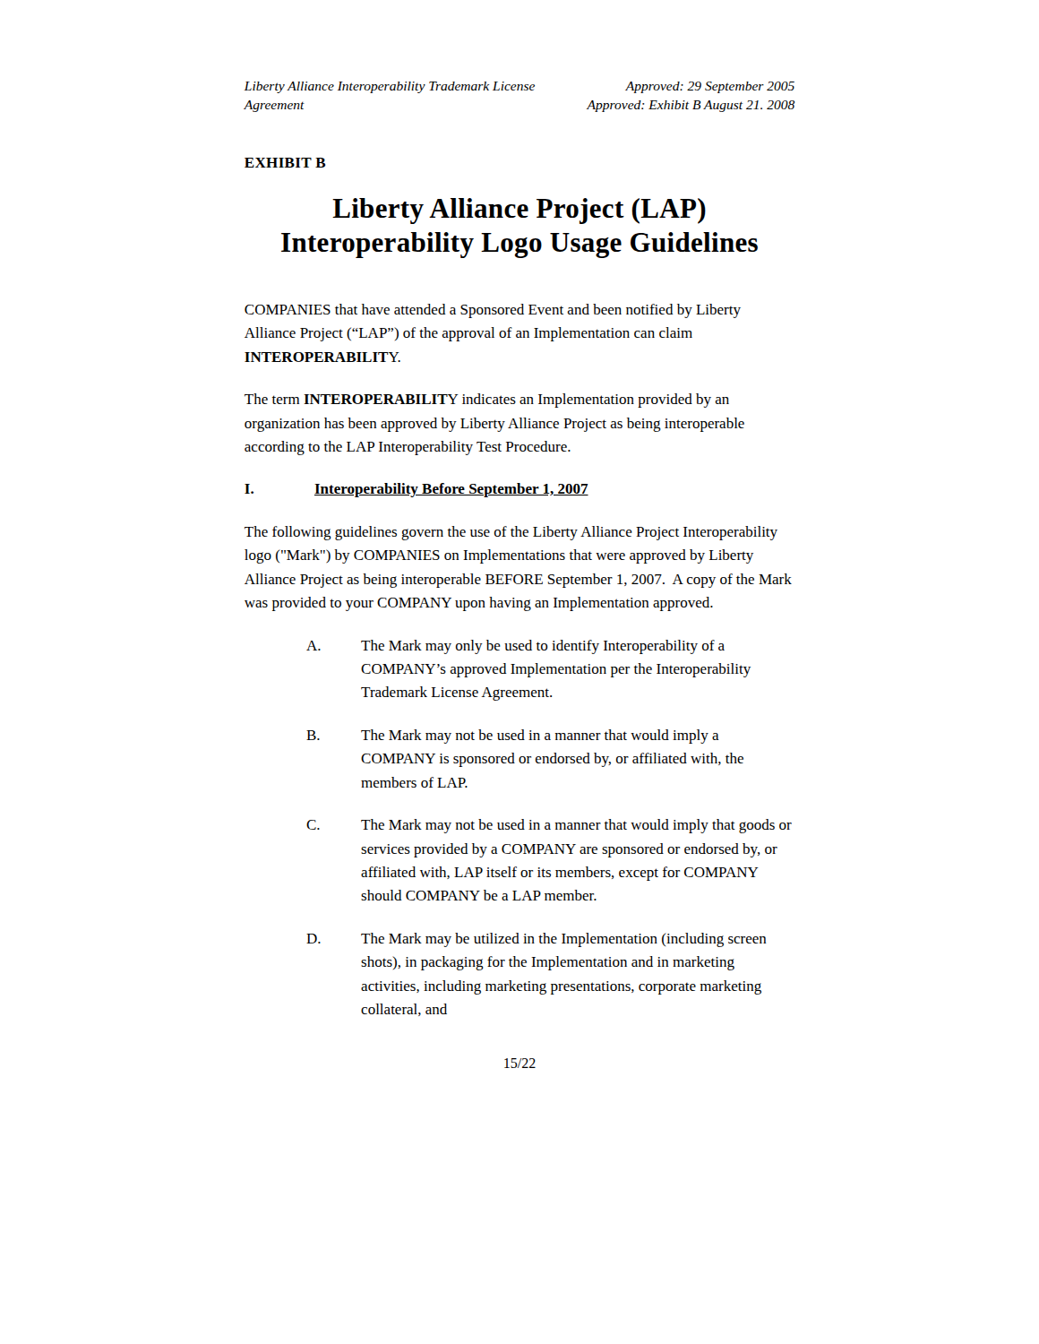Liberty Alliance Interoperability Trademark License Agreement
Approved: 29 September 2005
Approved: Exhibit B August 21. 2008
EXHIBIT B
Liberty Alliance Project (LAP)
Interoperability Logo Usage Guidelines
COMPANIES that have attended a Sponsored Event and been notified by Liberty Alliance Project (“LAP”) of the approval of an Implementation can claim INTEROPERABILITY.
The term INTEROPERABILITY indicates an Implementation provided by an organization has been approved by Liberty Alliance Project as being interoperable according to the LAP Interoperability Test Procedure.
I.
Interoperability Before September 1, 2007
The following guidelines govern the use of the Liberty Alliance Project Interoperability logo ("Mark") by COMPANIES on Implementations that were approved by Liberty Alliance Project as being interoperable BEFORE September 1, 2007. A copy of the Mark was provided to your COMPANY upon having an Implementation approved.
A.
The Mark may only be used to identify Interoperability of a COMPANY’s approved Implementation per the Interoperability Trademark License Agreement.
B.
The Mark may not be used in a manner that would imply a COMPANY is sponsored or endorsed by, or affiliated with, the members of LAP.
C.
The Mark may not be used in a manner that would imply that goods or services provided by a COMPANY are sponsored or endorsed by, or affiliated with, LAP itself or its members, except for COMPANY should COMPANY be a LAP member.
D.
The Mark may be utilized in the Implementation (including screen shots), in packaging for the Implementation and in marketing activities, including marketing presentations, corporate marketing collateral, and
15/22